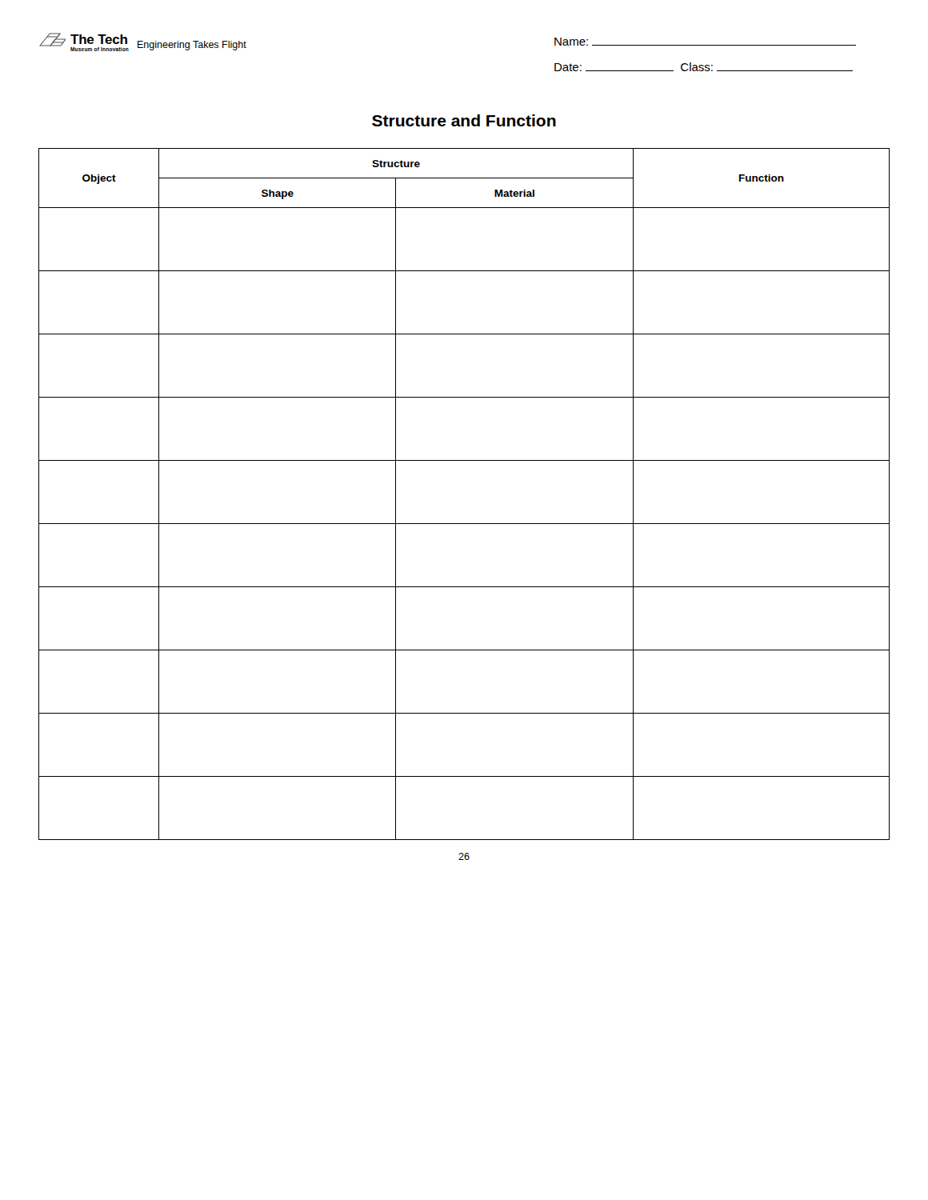The Tech Museum of Innovation
Engineering Takes Flight
Name:
Date: Class:
Structure and Function
| Object | Structure | Function |
| --- | --- | --- |
| Shape | Material |
26